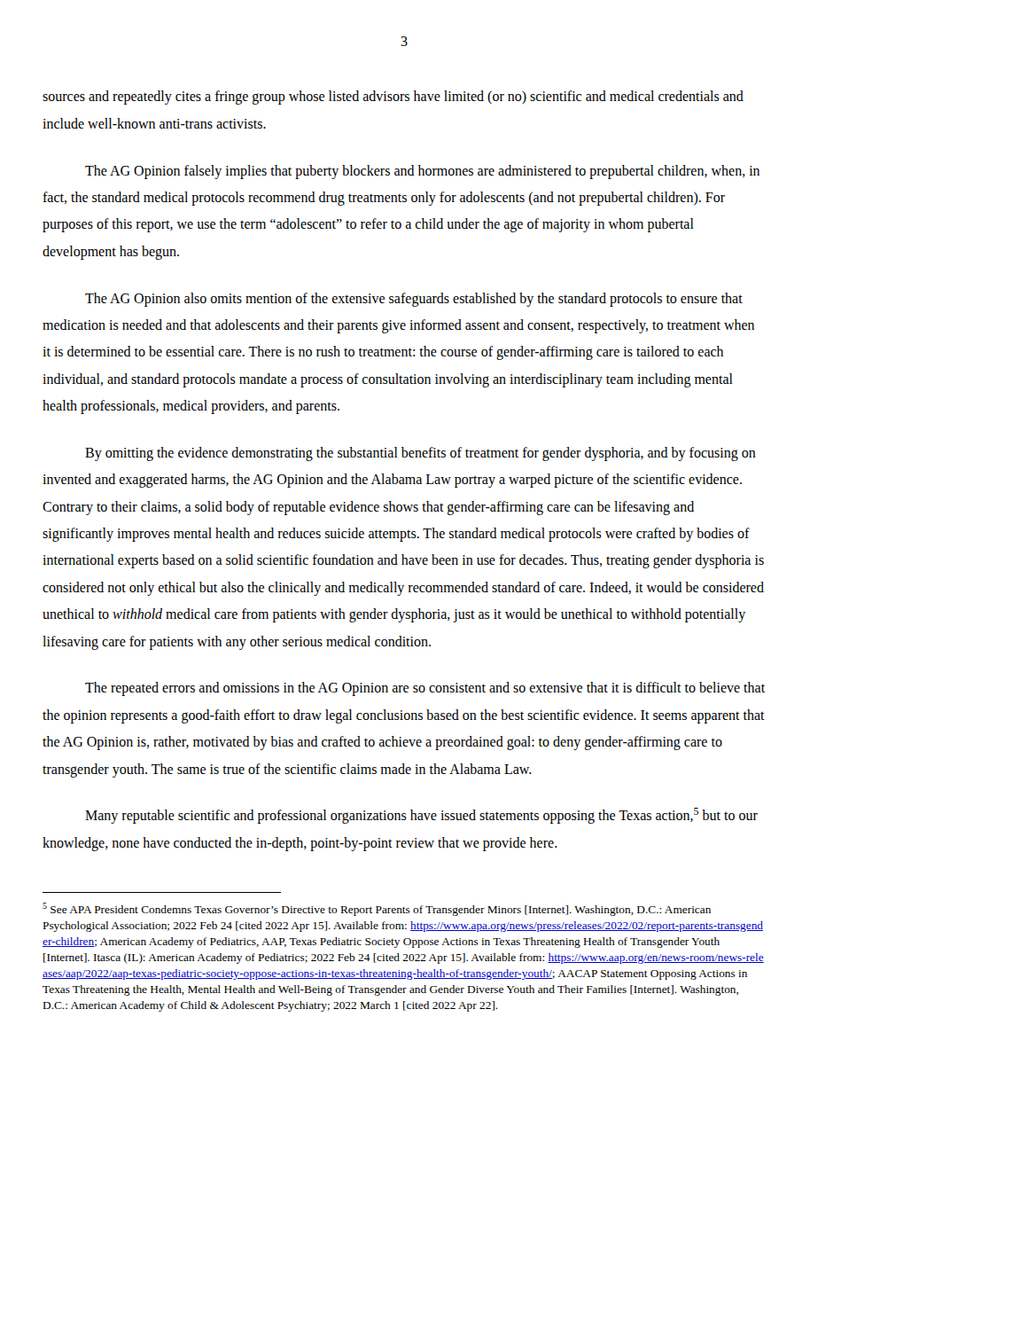3
sources and repeatedly cites a fringe group whose listed advisors have limited (or no) scientific and medical credentials and include well-known anti-trans activists.
The AG Opinion falsely implies that puberty blockers and hormones are administered to prepubertal children, when, in fact, the standard medical protocols recommend drug treatments only for adolescents (and not prepubertal children). For purposes of this report, we use the term “adolescent” to refer to a child under the age of majority in whom pubertal development has begun.
The AG Opinion also omits mention of the extensive safeguards established by the standard protocols to ensure that medication is needed and that adolescents and their parents give informed assent and consent, respectively, to treatment when it is determined to be essential care. There is no rush to treatment: the course of gender-affirming care is tailored to each individual, and standard protocols mandate a process of consultation involving an interdisciplinary team including mental health professionals, medical providers, and parents.
By omitting the evidence demonstrating the substantial benefits of treatment for gender dysphoria, and by focusing on invented and exaggerated harms, the AG Opinion and the Alabama Law portray a warped picture of the scientific evidence. Contrary to their claims, a solid body of reputable evidence shows that gender-affirming care can be lifesaving and significantly improves mental health and reduces suicide attempts. The standard medical protocols were crafted by bodies of international experts based on a solid scientific foundation and have been in use for decades. Thus, treating gender dysphoria is considered not only ethical but also the clinically and medically recommended standard of care. Indeed, it would be considered unethical to withhold medical care from patients with gender dysphoria, just as it would be unethical to withhold potentially lifesaving care for patients with any other serious medical condition.
The repeated errors and omissions in the AG Opinion are so consistent and so extensive that it is difficult to believe that the opinion represents a good-faith effort to draw legal conclusions based on the best scientific evidence. It seems apparent that the AG Opinion is, rather, motivated by bias and crafted to achieve a preordained goal: to deny gender-affirming care to transgender youth. The same is true of the scientific claims made in the Alabama Law.
Many reputable scientific and professional organizations have issued statements opposing the Texas action,5 but to our knowledge, none have conducted the in-depth, point-by-point review that we provide here.
5 See APA President Condemns Texas Governor’s Directive to Report Parents of Transgender Minors [Internet]. Washington, D.C.: American Psychological Association; 2022 Feb 24 [cited 2022 Apr 15]. Available from: https://www.apa.org/news/press/releases/2022/02/report-parents-transgender-children; American Academy of Pediatrics, AAP, Texas Pediatric Society Oppose Actions in Texas Threatening Health of Transgender Youth [Internet]. Itasca (IL): American Academy of Pediatrics; 2022 Feb 24 [cited 2022 Apr 15]. Available from: https://www.aap.org/en/news-room/news-releases/aap/2022/aap-texas-pediatric-society-oppose-actions-in-texas-threatening-health-of-transgender-youth/; AACAP Statement Opposing Actions in Texas Threatening the Health, Mental Health and Well-Being of Transgender and Gender Diverse Youth and Their Families [Internet]. Washington, D.C.: American Academy of Child & Adolescent Psychiatry; 2022 March 1 [cited 2022 Apr 22].